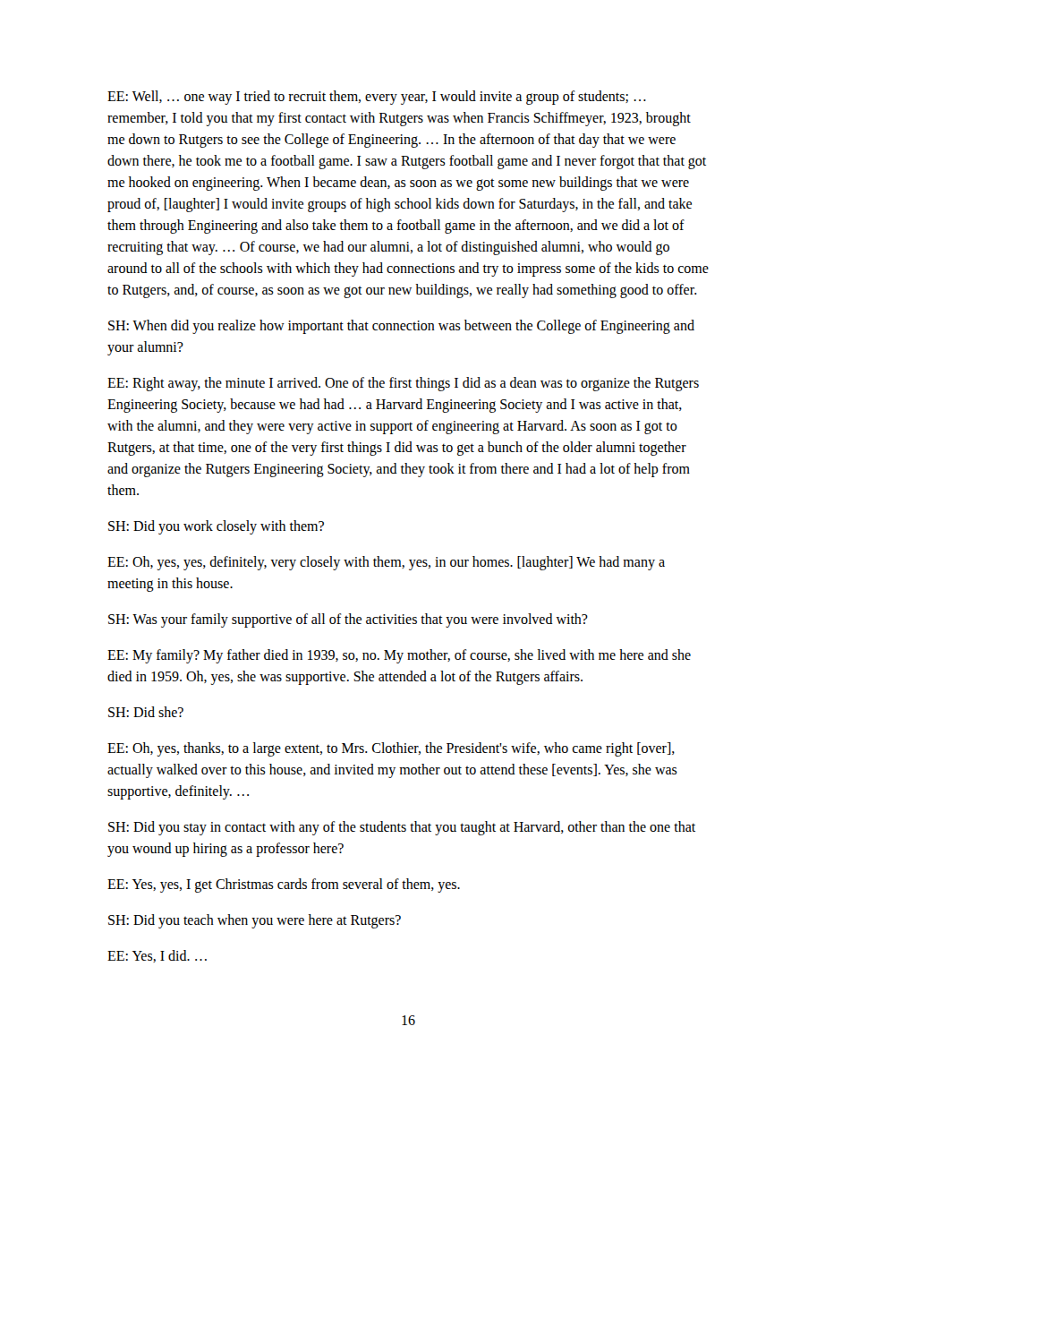EE: Well, … one way I tried to recruit them, every year, I would invite a group of students; … remember, I told you that my first contact with Rutgers was when Francis Schiffmeyer, 1923, brought me down to Rutgers to see the College of Engineering. … In the afternoon of that day that we were down there, he took me to a football game. I saw a Rutgers football game and I never forgot that that got me hooked on engineering. When I became dean, as soon as we got some new buildings that we were proud of, [laughter] I would invite groups of high school kids down for Saturdays, in the fall, and take them through Engineering and also take them to a football game in the afternoon, and we did a lot of recruiting that way. … Of course, we had our alumni, a lot of distinguished alumni, who would go around to all of the schools with which they had connections and try to impress some of the kids to come to Rutgers, and, of course, as soon as we got our new buildings, we really had something good to offer.
SH: When did you realize how important that connection was between the College of Engineering and your alumni?
EE: Right away, the minute I arrived. One of the first things I did as a dean was to organize the Rutgers Engineering Society, because we had had … a Harvard Engineering Society and I was active in that, with the alumni, and they were very active in support of engineering at Harvard. As soon as I got to Rutgers, at that time, one of the very first things I did was to get a bunch of the older alumni together and organize the Rutgers Engineering Society, and they took it from there and I had a lot of help from them.
SH: Did you work closely with them?
EE: Oh, yes, yes, definitely, very closely with them, yes, in our homes. [laughter] We had many a meeting in this house.
SH: Was your family supportive of all of the activities that you were involved with?
EE: My family? My father died in 1939, so, no. My mother, of course, she lived with me here and she died in 1959. Oh, yes, she was supportive. She attended a lot of the Rutgers affairs.
SH: Did she?
EE: Oh, yes, thanks, to a large extent, to Mrs. Clothier, the President's wife, who came right [over], actually walked over to this house, and invited my mother out to attend these [events]. Yes, she was supportive, definitely. …
SH: Did you stay in contact with any of the students that you taught at Harvard, other than the one that you wound up hiring as a professor here?
EE: Yes, yes, I get Christmas cards from several of them, yes.
SH: Did you teach when you were here at Rutgers?
EE: Yes, I did. …
16